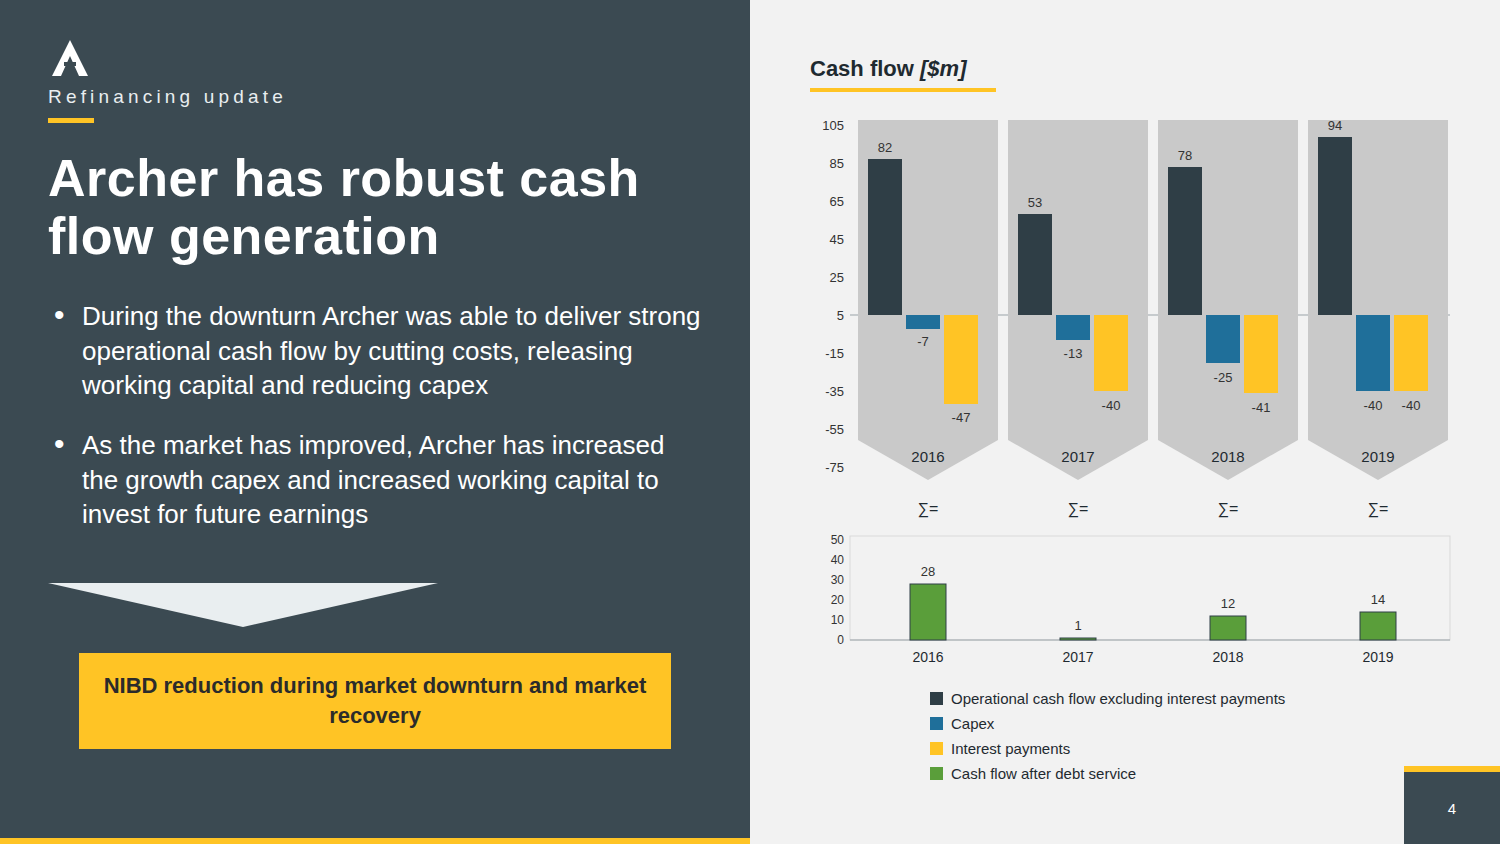Refinancing update
Archer has robust cash
flow generation
During the downturn Archer was able to deliver strong operational cash flow by cutting costs, releasing working capital and reducing capex
As the market has improved, Archer has increased the growth capex and increased working capital to invest for future earnings
NIBD reduction during market downturn and market recovery
Cash flow [$m]
105 85 65 45 25 5 -15 -35 -55 -75 82 -7 -47 53 -13 -40 78 -25 -41 94 -40 -40 2016 2017 2018 2019 ∑= ∑= ∑= ∑= 50 40 30 20 10 0 28 1 12 14 2016 2017 2018 2019
Operational cash flow excluding interest payments
Capex
Interest payments
Cash flow after debt service
4